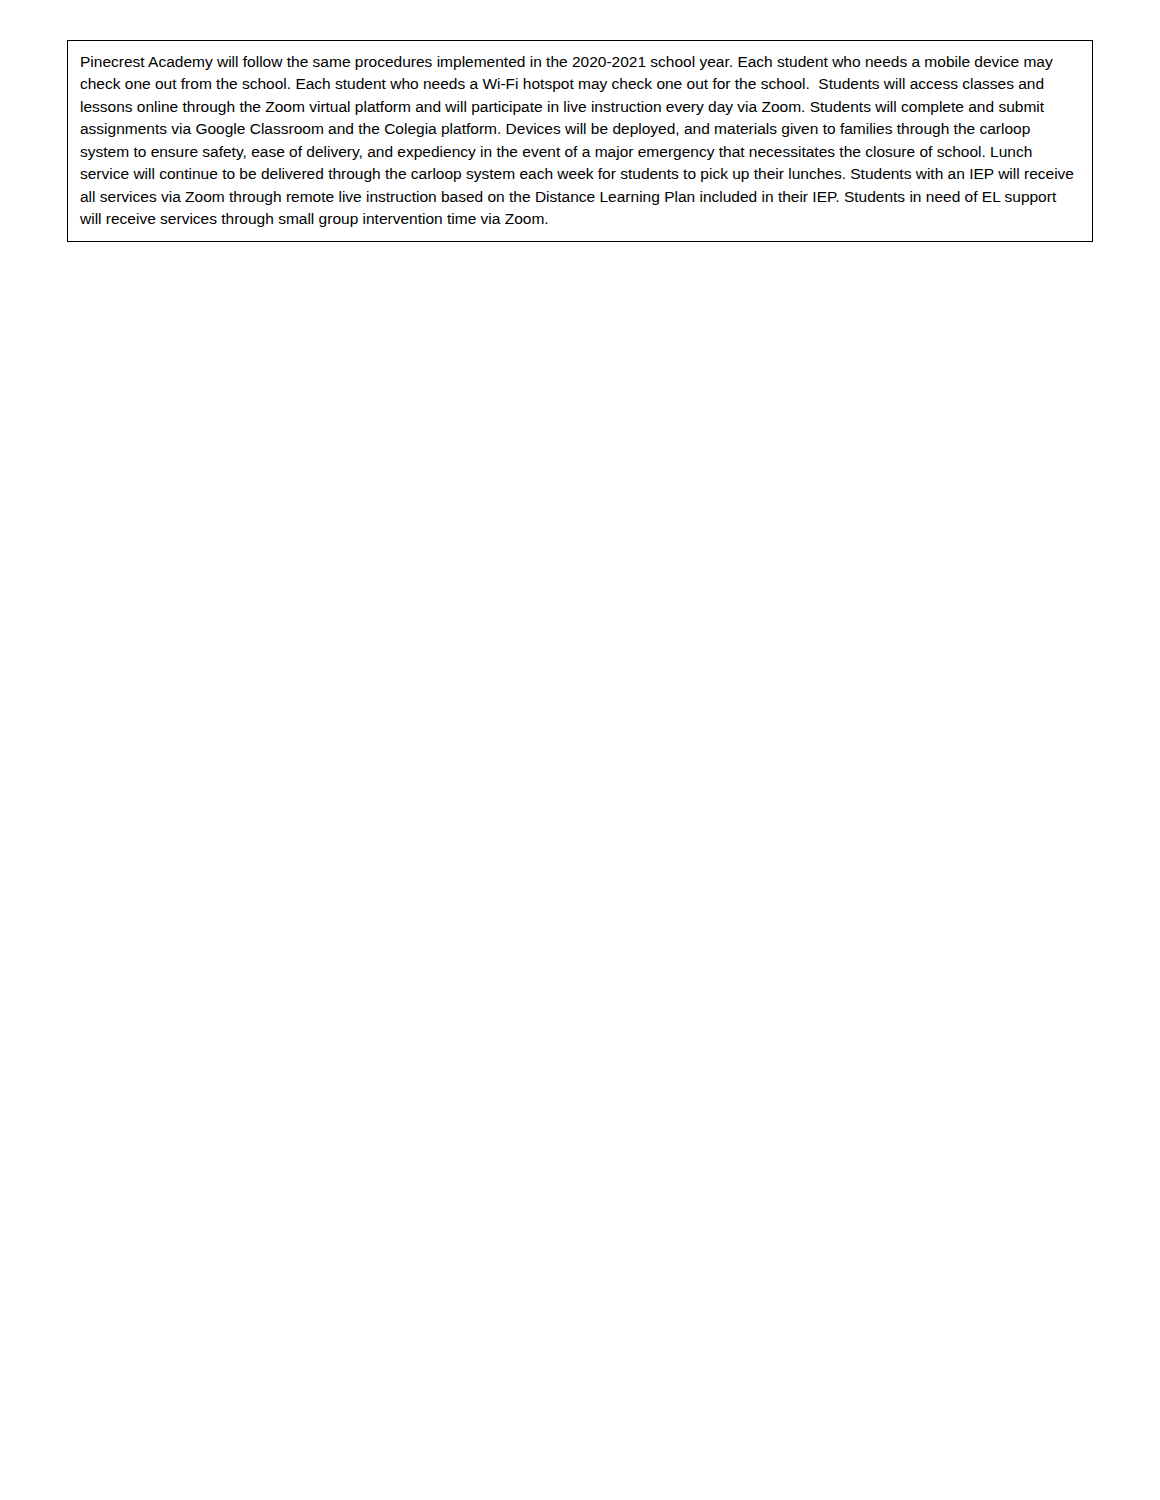Pinecrest Academy will follow the same procedures implemented in the 2020-2021 school year. Each student who needs a mobile device may check one out from the school. Each student who needs a Wi-Fi hotspot may check one out for the school. Students will access classes and lessons online through the Zoom virtual platform and will participate in live instruction every day via Zoom. Students will complete and submit assignments via Google Classroom and the Colegia platform. Devices will be deployed, and materials given to families through the carloop system to ensure safety, ease of delivery, and expediency in the event of a major emergency that necessitates the closure of school. Lunch service will continue to be delivered through the carloop system each week for students to pick up their lunches. Students with an IEP will receive all services via Zoom through remote live instruction based on the Distance Learning Plan included in their IEP. Students in need of EL support will receive services through small group intervention time via Zoom.